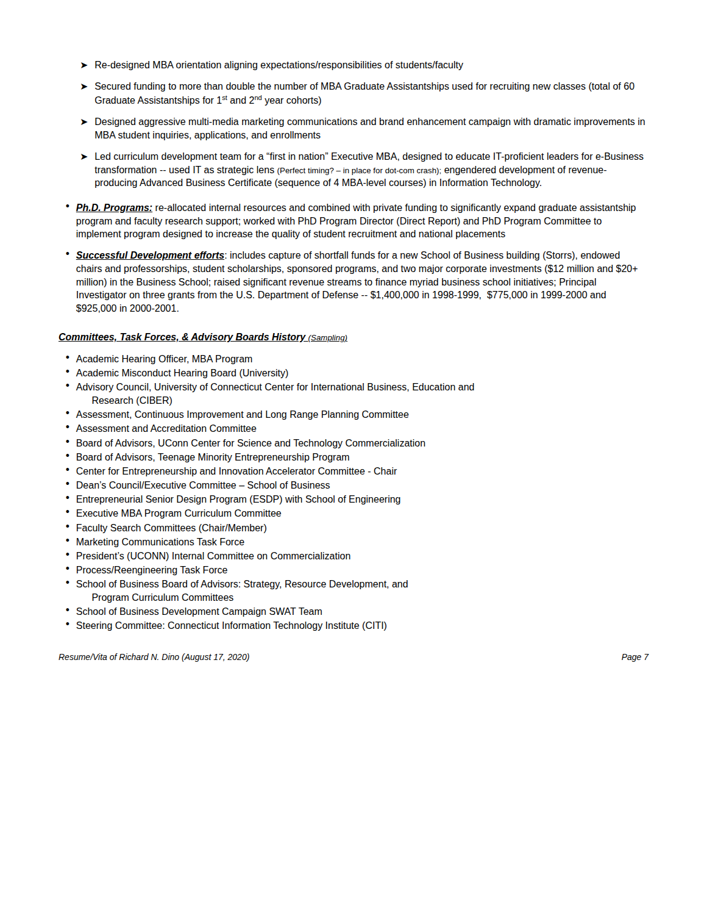Re-designed MBA orientation aligning expectations/responsibilities of students/faculty
Secured funding to more than double the number of MBA Graduate Assistantships used for recruiting new classes (total of 60 Graduate Assistantships for 1st and 2nd year cohorts)
Designed aggressive multi-media marketing communications and brand enhancement campaign with dramatic improvements in MBA student inquiries, applications, and enrollments
Led curriculum development team for a “first in nation” Executive MBA, designed to educate IT-proficient leaders for e-Business transformation -- used IT as strategic lens (Perfect timing? – in place for dot-com crash); engendered development of revenue-producing Advanced Business Certificate (sequence of 4 MBA-level courses) in Information Technology.
Ph.D. Programs: re-allocated internal resources and combined with private funding to significantly expand graduate assistantship program and faculty research support; worked with PhD Program Director (Direct Report) and PhD Program Committee to implement program designed to increase the quality of student recruitment and national placements
Successful Development efforts: includes capture of shortfall funds for a new School of Business building (Storrs), endowed chairs and professorships, student scholarships, sponsored programs, and two major corporate investments ($12 million and $20+ million) in the Business School; raised significant revenue streams to finance myriad business school initiatives; Principal Investigator on three grants from the U.S. Department of Defense -- $1,400,000 in 1998-1999, $775,000 in 1999-2000 and $925,000 in 2000-2001.
Committees, Task Forces, & Advisory Boards History (Sampling)
Academic Hearing Officer, MBA Program
Academic Misconduct Hearing Board (University)
Advisory Council, University of Connecticut Center for International Business, Education and Research (CIBER)
Assessment, Continuous Improvement and Long Range Planning Committee
Assessment and Accreditation Committee
Board of Advisors, UConn Center for Science and Technology Commercialization
Board of Advisors, Teenage Minority Entrepreneurship Program
Center for Entrepreneurship and Innovation Accelerator Committee - Chair
Dean’s Council/Executive Committee – School of Business
Entrepreneurial Senior Design Program (ESDP) with School of Engineering
Executive MBA Program Curriculum Committee
Faculty Search Committees (Chair/Member)
Marketing Communications Task Force
President’s (UCONN) Internal Committee on Commercialization
Process/Reengineering Task Force
School of Business Board of Advisors: Strategy, Resource Development, and Program Curriculum Committees
School of Business Development Campaign SWAT Team
Steering Committee: Connecticut Information Technology Institute (CITI)
Resume/Vita of Richard N. Dino (August 17, 2020) Page 7